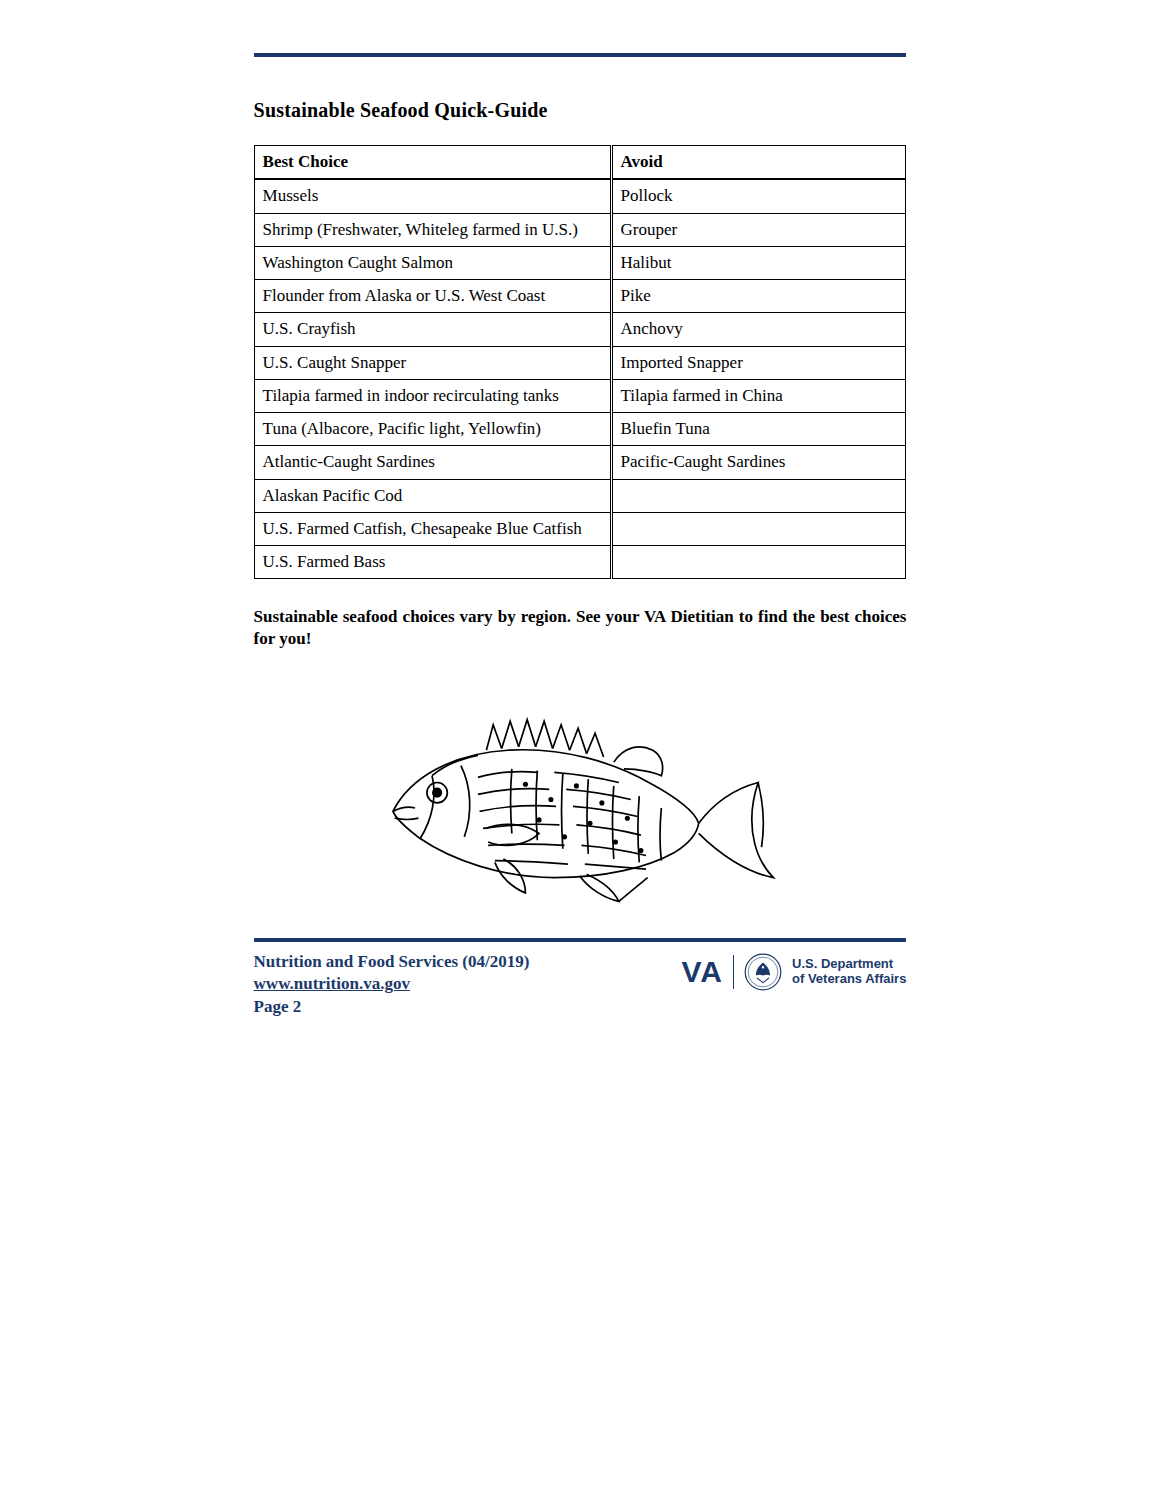Sustainable Seafood Quick-Guide
| Best Choice | Avoid |
| --- | --- |
| Mussels | Pollock |
| Shrimp (Freshwater, Whiteleg farmed in U.S.) | Grouper |
| Washington Caught Salmon | Halibut |
| Flounder from Alaska or U.S. West Coast | Pike |
| U.S. Crayfish | Anchovy |
| U.S. Caught Snapper | Imported Snapper |
| Tilapia farmed in indoor recirculating tanks | Tilapia farmed in China |
| Tuna (Albacore, Pacific light, Yellowfin) | Bluefin Tuna |
| Atlantic-Caught Sardines | Pacific-Caught Sardines |
| Alaskan Pacific Cod | |
| U.S. Farmed Catfish, Chesapeake Blue Catfish | |
| U.S. Farmed Bass | |
Sustainable seafood choices vary by region. See your VA Dietitian to find the best choices for you!
Nutrition and Food Services (04/2019)
www.nutrition.va.gov
Page 2
VA U.S. Department
of Veterans Affairs